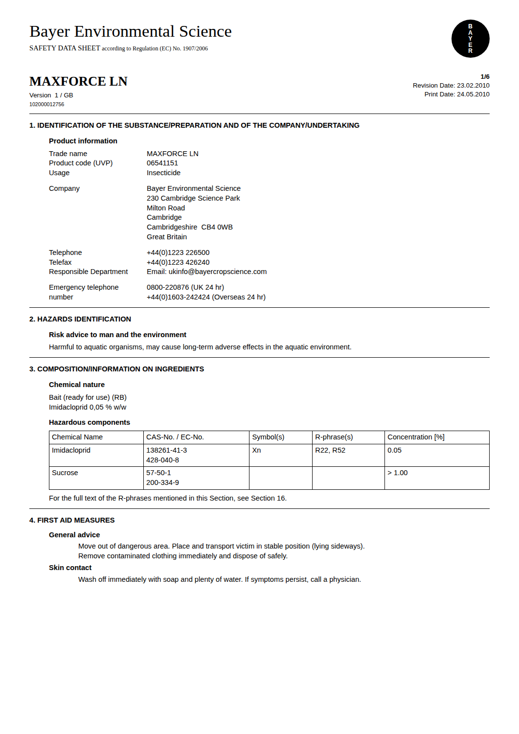Bayer Environmental Science
SAFETY DATA SHEET according to Regulation (EC) No. 1907/2006
BAYER
MAXFORCE LN
Version 1 / GB
102000012756
1/6
Revision Date: 23.02.2010
Print Date: 24.05.2010
1. IDENTIFICATION OF THE SUBSTANCE/PREPARATION AND OF THE COMPANY/UNDERTAKING
Product information
| Trade name | MAXFORCE LN |
| Product code (UVP) | 06541151 |
| Usage | Insecticide |
| Company | Bayer Environmental Science 230 Cambridge Science Park Milton Road Cambridge Cambridgeshire CB4 0WB Great Britain |
| Telephone | +44(0)1223 226500 |
| Telefax | +44(0)1223 426240 |
| Responsible Department | Email: ukinfo@bayercropscience.com |
| Emergency telephone number | 0800-220876 (UK 24 hr) +44(0)1603-242424 (Overseas 24 hr) |
2. HAZARDS IDENTIFICATION
Risk advice to man and the environment
Harmful to aquatic organisms, may cause long-term adverse effects in the aquatic environment.
3. COMPOSITION/INFORMATION ON INGREDIENTS
Chemical nature
Bait (ready for use) (RB)
Imidacloprid 0,05 % w/w
Hazardous components
| Chemical Name | CAS-No. / EC-No. | Symbol(s) | R-phrase(s) | Concentration [%] |
| --- | --- | --- | --- | --- |
| Imidacloprid | 138261-41-3 428-040-8 | Xn | R22, R52 | 0.05 |
| Sucrose | 57-50-1 200-334-9 | | | > 1.00 |
For the full text of the R-phrases mentioned in this Section, see Section 16.
4. FIRST AID MEASURES
General advice
Move out of dangerous area. Place and transport victim in stable position (lying sideways).
Remove contaminated clothing immediately and dispose of safely.
Skin contact
Wash off immediately with soap and plenty of water. If symptoms persist, call a physician.